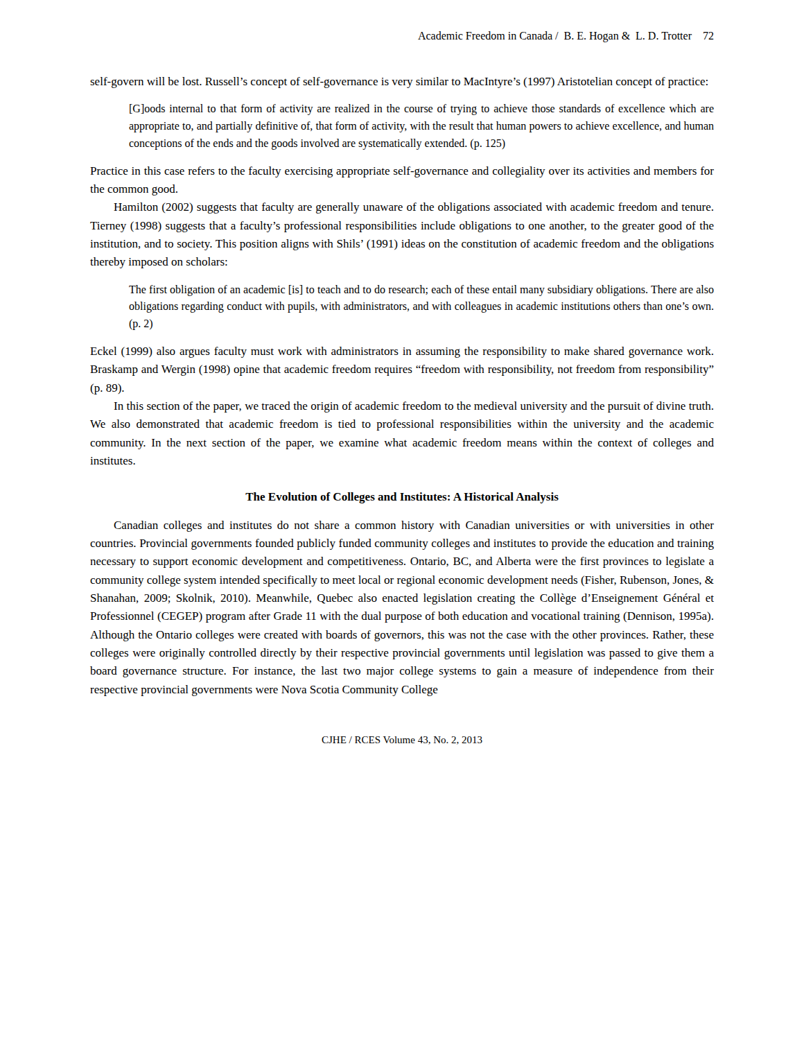Academic Freedom in Canada / B. E. Hogan & L. D. Trotter 72
self-govern will be lost. Russell’s concept of self-governance is very similar to MacIntyre’s (1997) Aristotelian concept of practice:
[G]oods internal to that form of activity are realized in the course of trying to achieve those standards of excellence which are appropriate to, and partially definitive of, that form of activity, with the result that human powers to achieve excellence, and human conceptions of the ends and the goods involved are systematically extended. (p. 125)
Practice in this case refers to the faculty exercising appropriate self-governance and collegiality over its activities and members for the common good.
Hamilton (2002) suggests that faculty are generally unaware of the obligations associated with academic freedom and tenure. Tierney (1998) suggests that a faculty’s professional responsibilities include obligations to one another, to the greater good of the institution, and to society. This position aligns with Shils’ (1991) ideas on the constitution of academic freedom and the obligations thereby imposed on scholars:
The first obligation of an academic [is] to teach and to do research; each of these entail many subsidiary obligations. There are also obligations regarding conduct with pupils, with administrators, and with colleagues in academic institutions others than one’s own. (p. 2)
Eckel (1999) also argues faculty must work with administrators in assuming the responsibility to make shared governance work. Braskamp and Wergin (1998) opine that academic freedom requires “freedom with responsibility, not freedom from responsibility” (p. 89).
In this section of the paper, we traced the origin of academic freedom to the medieval university and the pursuit of divine truth. We also demonstrated that academic freedom is tied to professional responsibilities within the university and the academic community. In the next section of the paper, we examine what academic freedom means within the context of colleges and institutes.
The Evolution of Colleges and Institutes: A Historical Analysis
Canadian colleges and institutes do not share a common history with Canadian universities or with universities in other countries. Provincial governments founded publicly funded community colleges and institutes to provide the education and training necessary to support economic development and competitiveness. Ontario, BC, and Alberta were the first provinces to legislate a community college system intended specifically to meet local or regional economic development needs (Fisher, Rubenson, Jones, & Shanahan, 2009; Skolnik, 2010). Meanwhile, Quebec also enacted legislation creating the Collège d’Enseignement Général et Professionnel (CEGEP) program after Grade 11 with the dual purpose of both education and vocational training (Dennison, 1995a). Although the Ontario colleges were created with boards of governors, this was not the case with the other provinces. Rather, these colleges were originally controlled directly by their respective provincial governments until legislation was passed to give them a board governance structure. For instance, the last two major college systems to gain a measure of independence from their respective provincial governments were Nova Scotia Community College
CJHE / RCES Volume 43, No. 2, 2013